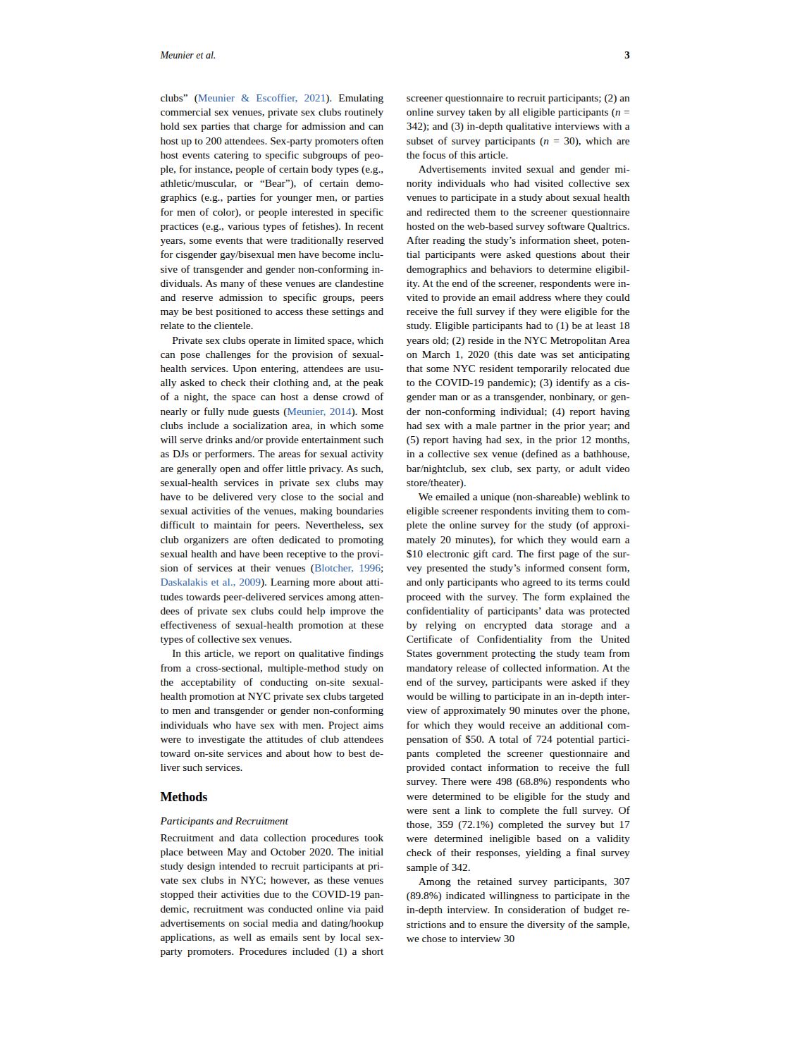Meunier et al. 3
clubs” (Meunier & Escoffier, 2021). Emulating commercial sex venues, private sex clubs routinely hold sex parties that charge for admission and can host up to 200 attendees. Sex-party promoters often host events catering to specific subgroups of people, for instance, people of certain body types (e.g., athletic/muscular, or “Bear”), of certain demographics (e.g., parties for younger men, or parties for men of color), or people interested in specific practices (e.g., various types of fetishes). In recent years, some events that were traditionally reserved for cisgender gay/bisexual men have become inclusive of transgender and gender non-conforming individuals. As many of these venues are clandestine and reserve admission to specific groups, peers may be best positioned to access these settings and relate to the clientele.
Private sex clubs operate in limited space, which can pose challenges for the provision of sexual-health services. Upon entering, attendees are usually asked to check their clothing and, at the peak of a night, the space can host a dense crowd of nearly or fully nude guests (Meunier, 2014). Most clubs include a socialization area, in which some will serve drinks and/or provide entertainment such as DJs or performers. The areas for sexual activity are generally open and offer little privacy. As such, sexual-health services in private sex clubs may have to be delivered very close to the social and sexual activities of the venues, making boundaries difficult to maintain for peers. Nevertheless, sex club organizers are often dedicated to promoting sexual health and have been receptive to the provision of services at their venues (Blotcher, 1996; Daskalakis et al., 2009). Learning more about attitudes towards peer-delivered services among attendees of private sex clubs could help improve the effectiveness of sexual-health promotion at these types of collective sex venues.
In this article, we report on qualitative findings from a cross-sectional, multiple-method study on the acceptability of conducting on-site sexual-health promotion at NYC private sex clubs targeted to men and transgender or gender non-conforming individuals who have sex with men. Project aims were to investigate the attitudes of club attendees toward on-site services and about how to best deliver such services.
Methods
Participants and Recruitment
Recruitment and data collection procedures took place between May and October 2020. The initial study design intended to recruit participants at private sex clubs in NYC; however, as these venues stopped their activities due to the COVID-19 pandemic, recruitment was conducted online via paid advertisements on social media and dating/hookup applications, as well as emails sent by local sex-party promoters. Procedures included (1) a short screener questionnaire to recruit participants; (2) an online survey taken by all eligible participants (n = 342); and (3) in-depth qualitative interviews with a subset of survey participants (n = 30), which are the focus of this article.
Advertisements invited sexual and gender minority individuals who had visited collective sex venues to participate in a study about sexual health and redirected them to the screener questionnaire hosted on the web-based survey software Qualtrics. After reading the study’s information sheet, potential participants were asked questions about their demographics and behaviors to determine eligibility. At the end of the screener, respondents were invited to provide an email address where they could receive the full survey if they were eligible for the study. Eligible participants had to (1) be at least 18 years old; (2) reside in the NYC Metropolitan Area on March 1, 2020 (this date was set anticipating that some NYC resident temporarily relocated due to the COVID-19 pandemic); (3) identify as a cisgender man or as a transgender, nonbinary, or gender non-conforming individual; (4) report having had sex with a male partner in the prior year; and (5) report having had sex, in the prior 12 months, in a collective sex venue (defined as a bathhouse, bar/nightclub, sex club, sex party, or adult video store/theater).
We emailed a unique (non-shareable) weblink to eligible screener respondents inviting them to complete the online survey for the study (of approximately 20 minutes), for which they would earn a $10 electronic gift card. The first page of the survey presented the study’s informed consent form, and only participants who agreed to its terms could proceed with the survey. The form explained the confidentiality of participants’ data was protected by relying on encrypted data storage and a Certificate of Confidentiality from the United States government protecting the study team from mandatory release of collected information. At the end of the survey, participants were asked if they would be willing to participate in an in-depth interview of approximately 90 minutes over the phone, for which they would receive an additional compensation of $50. A total of 724 potential participants completed the screener questionnaire and provided contact information to receive the full survey. There were 498 (68.8%) respondents who were determined to be eligible for the study and were sent a link to complete the full survey. Of those, 359 (72.1%) completed the survey but 17 were determined ineligible based on a validity check of their responses, yielding a final survey sample of 342.
Among the retained survey participants, 307 (89.8%) indicated willingness to participate in the in-depth interview. In consideration of budget restrictions and to ensure the diversity of the sample, we chose to interview 30